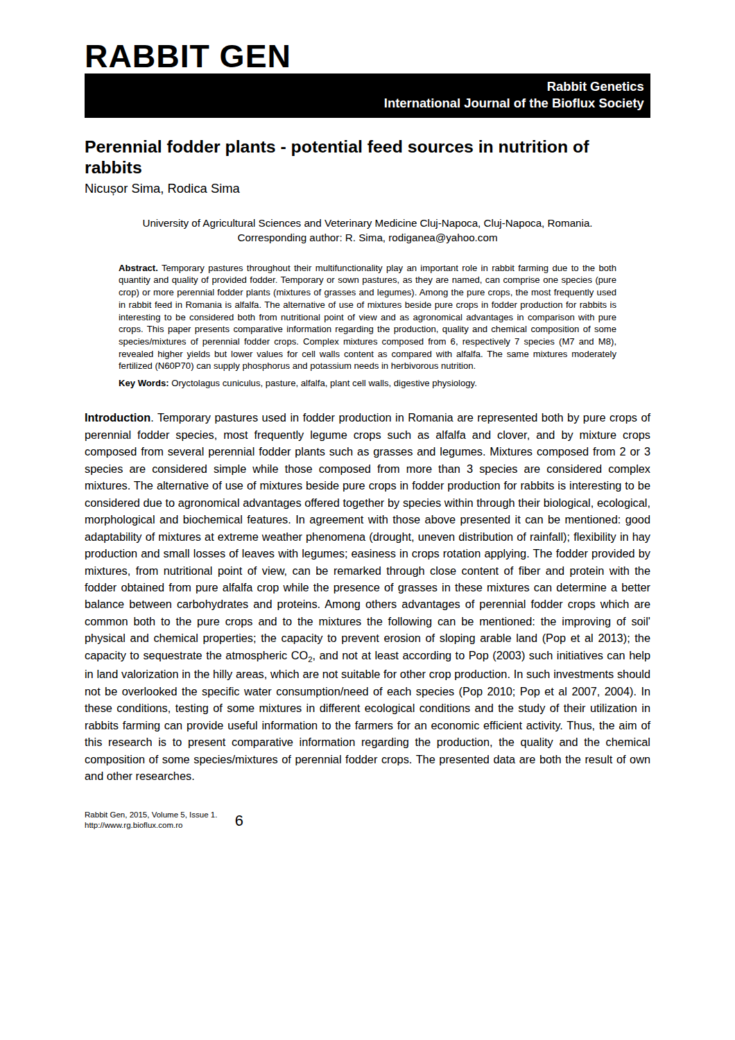RABBIT GEN
Rabbit Genetics
International Journal of the Bioflux Society
Perennial fodder plants - potential feed sources in nutrition of rabbits
Nicușor Sima, Rodica Sima
University of Agricultural Sciences and Veterinary Medicine Cluj-Napoca, Cluj-Napoca, Romania. Corresponding author: R. Sima, rodiganea@yahoo.com
Abstract. Temporary pastures throughout their multifunctionality play an important role in rabbit farming due to the both quantity and quality of provided fodder. Temporary or sown pastures, as they are named, can comprise one species (pure crop) or more perennial fodder plants (mixtures of grasses and legumes). Among the pure crops, the most frequently used in rabbit feed in Romania is alfalfa. The alternative of use of mixtures beside pure crops in fodder production for rabbits is interesting to be considered both from nutritional point of view and as agronomical advantages in comparison with pure crops. This paper presents comparative information regarding the production, quality and chemical composition of some species/mixtures of perennial fodder crops. Complex mixtures composed from 6, respectively 7 species (M7 and M8), revealed higher yields but lower values for cell walls content as compared with alfalfa. The same mixtures moderately fertilized (N60P70) can supply phosphorus and potassium needs in herbivorous nutrition.
Key Words: Oryctolagus cuniculus, pasture, alfalfa, plant cell walls, digestive physiology.
Introduction. Temporary pastures used in fodder production in Romania are represented both by pure crops of perennial fodder species, most frequently legume crops such as alfalfa and clover, and by mixture crops composed from several perennial fodder plants such as grasses and legumes. Mixtures composed from 2 or 3 species are considered simple while those composed from more than 3 species are considered complex mixtures. The alternative of use of mixtures beside pure crops in fodder production for rabbits is interesting to be considered due to agronomical advantages offered together by species within through their biological, ecological, morphological and biochemical features. In agreement with those above presented it can be mentioned: good adaptability of mixtures at extreme weather phenomena (drought, uneven distribution of rainfall); flexibility in hay production and small losses of leaves with legumes; easiness in crops rotation applying. The fodder provided by mixtures, from nutritional point of view, can be remarked through close content of fiber and protein with the fodder obtained from pure alfalfa crop while the presence of grasses in these mixtures can determine a better balance between carbohydrates and proteins. Among others advantages of perennial fodder crops which are common both to the pure crops and to the mixtures the following can be mentioned: the improving of soil' physical and chemical properties; the capacity to prevent erosion of sloping arable land (Pop et al 2013); the capacity to sequestrate the atmospheric CO2, and not at least according to Pop (2003) such initiatives can help in land valorization in the hilly areas, which are not suitable for other crop production. In such investments should not be overlooked the specific water consumption/need of each species (Pop 2010; Pop et al 2007, 2004). In these conditions, testing of some mixtures in different ecological conditions and the study of their utilization in rabbits farming can provide useful information to the farmers for an economic efficient activity. Thus, the aim of this research is to present comparative information regarding the production, the quality and the chemical composition of some species/mixtures of perennial fodder crops. The presented data are both the result of own and other researches.
Rabbit Gen, 2015, Volume 5, Issue 1.
http://www.rg.bioflux.com.ro
6